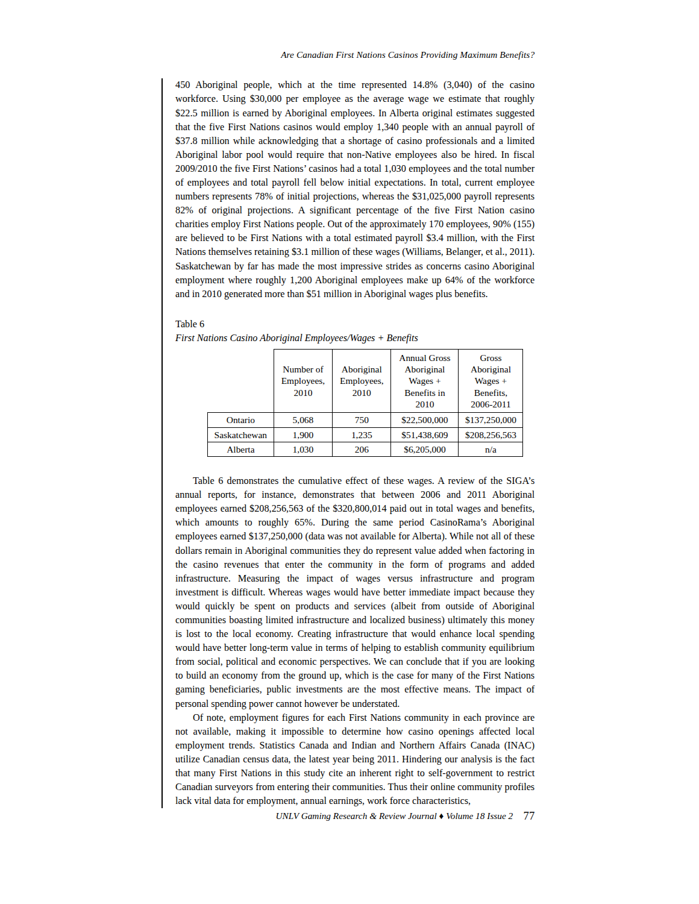Are Canadian First Nations Casinos Providing Maximum Benefits?
450 Aboriginal people, which at the time represented 14.8% (3,040) of the casino workforce. Using $30,000 per employee as the average wage we estimate that roughly $22.5 million is earned by Aboriginal employees. In Alberta original estimates suggested that the five First Nations casinos would employ 1,340 people with an annual payroll of $37.8 million while acknowledging that a shortage of casino professionals and a limited Aboriginal labor pool would require that non-Native employees also be hired. In fiscal 2009/2010 the five First Nations’ casinos had a total 1,030 employees and the total number of employees and total payroll fell below initial expectations. In total, current employee numbers represents 78% of initial projections, whereas the $31,025,000 payroll represents 82% of original projections. A significant percentage of the five First Nation casino charities employ First Nations people. Out of the approximately 170 employees, 90% (155) are believed to be First Nations with a total estimated payroll $3.4 million, with the First Nations themselves retaining $3.1 million of these wages (Williams, Belanger, et al., 2011). Saskatchewan by far has made the most impressive strides as concerns casino Aboriginal employment where roughly 1,200 Aboriginal employees make up 64% of the workforce and in 2010 generated more than $51 million in Aboriginal wages plus benefits.
Table 6 First Nations Casino Aboriginal Employees/Wages + Benefits
| | Number of Employees, 2010 | Aboriginal Employees, 2010 | Annual Gross Aboriginal Wages + Benefits in 2010 | Gross Aboriginal Wages + Benefits, 2006-2011 |
| --- | --- | --- | --- | --- |
| Ontario | 5,068 | 750 | $22,500,000 | $137,250,000 |
| Saskatchewan | 1,900 | 1,235 | $51,438,609 | $208,256,563 |
| Alberta | 1,030 | 206 | $6,205,000 | n/a |
Table 6 demonstrates the cumulative effect of these wages. A review of the SIGA’s annual reports, for instance, demonstrates that between 2006 and 2011 Aboriginal employees earned $208,256,563 of the $320,800,014 paid out in total wages and benefits, which amounts to roughly 65%. During the same period CasinoRama’s Aboriginal employees earned $137,250,000 (data was not available for Alberta). While not all of these dollars remain in Aboriginal communities they do represent value added when factoring in the casino revenues that enter the community in the form of programs and added infrastructure. Measuring the impact of wages versus infrastructure and program investment is difficult. Whereas wages would have better immediate impact because they would quickly be spent on products and services (albeit from outside of Aboriginal communities boasting limited infrastructure and localized business) ultimately this money is lost to the local economy. Creating infrastructure that would enhance local spending would have better long-term value in terms of helping to establish community equilibrium from social, political and economic perspectives. We can conclude that if you are looking to build an economy from the ground up, which is the case for many of the First Nations gaming beneficiaries, public investments are the most effective means. The impact of personal spending power cannot however be understated.
Of note, employment figures for each First Nations community in each province are not available, making it impossible to determine how casino openings affected local employment trends. Statistics Canada and Indian and Northern Affairs Canada (INAC) utilize Canadian census data, the latest year being 2011. Hindering our analysis is the fact that many First Nations in this study cite an inherent right to self-government to restrict Canadian surveyors from entering their communities. Thus their online community profiles lack vital data for employment, annual earnings, work force characteristics,
UNLV Gaming Research & Review Journal ♦ Volume 18 Issue 277